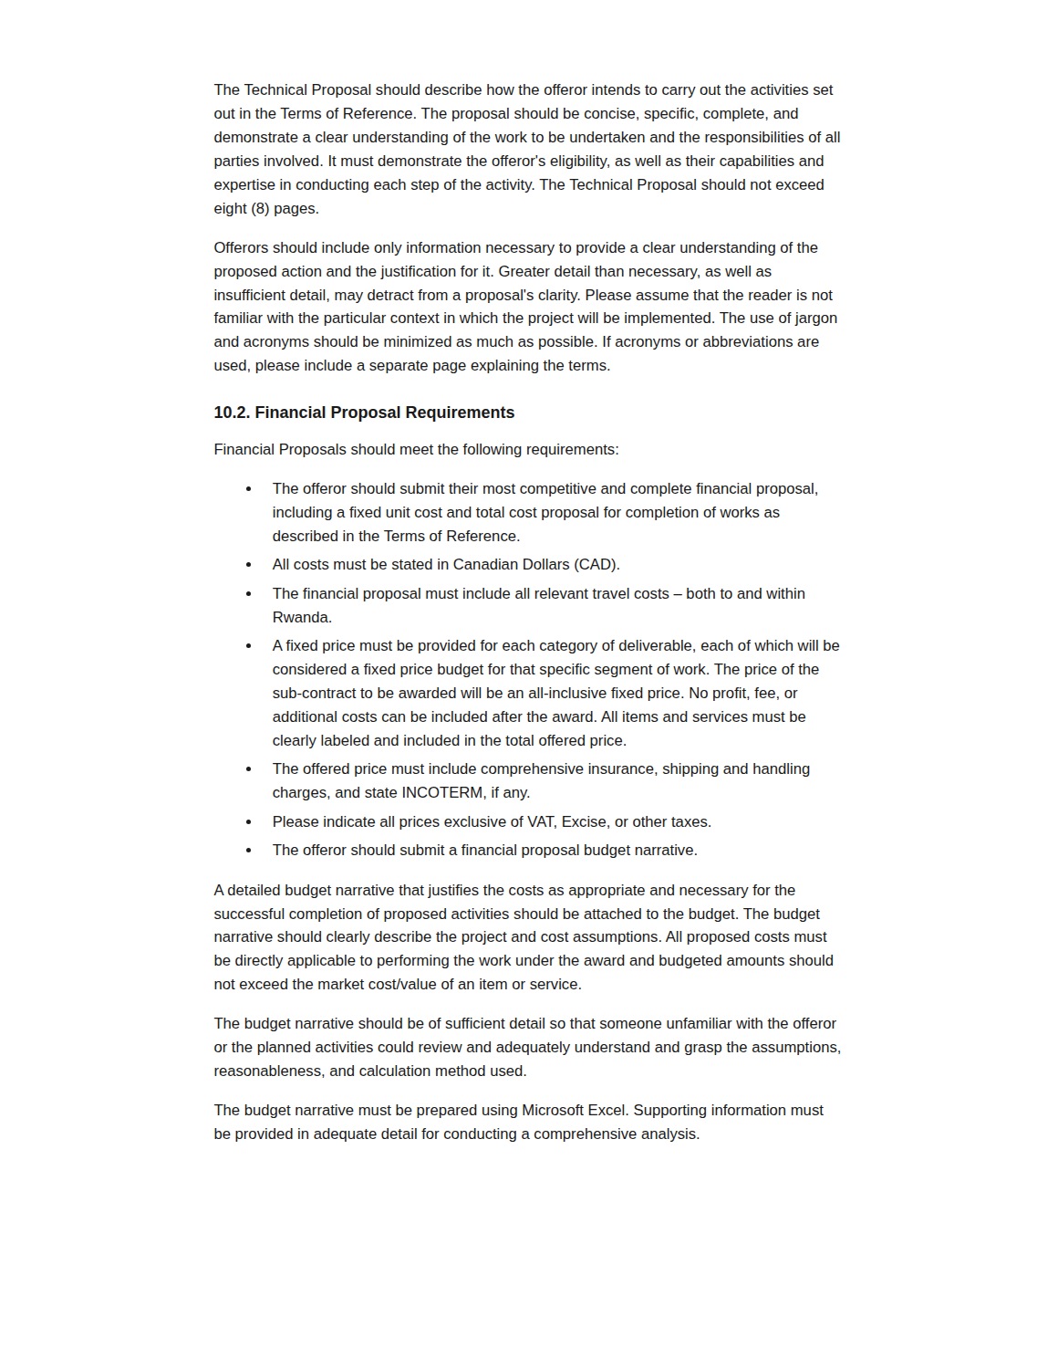The Technical Proposal should describe how the offeror intends to carry out the activities set out in the Terms of Reference. The proposal should be concise, specific, complete, and demonstrate a clear understanding of the work to be undertaken and the responsibilities of all parties involved. It must demonstrate the offeror's eligibility, as well as their capabilities and expertise in conducting each step of the activity. The Technical Proposal should not exceed eight (8) pages.
Offerors should include only information necessary to provide a clear understanding of the proposed action and the justification for it. Greater detail than necessary, as well as insufficient detail, may detract from a proposal's clarity. Please assume that the reader is not familiar with the particular context in which the project will be implemented. The use of jargon and acronyms should be minimized as much as possible. If acronyms or abbreviations are used, please include a separate page explaining the terms.
10.2. Financial Proposal Requirements
Financial Proposals should meet the following requirements:
The offeror should submit their most competitive and complete financial proposal, including a fixed unit cost and total cost proposal for completion of works as described in the Terms of Reference.
All costs must be stated in Canadian Dollars (CAD).
The financial proposal must include all relevant travel costs – both to and within Rwanda.
A fixed price must be provided for each category of deliverable, each of which will be considered a fixed price budget for that specific segment of work. The price of the sub-contract to be awarded will be an all-inclusive fixed price. No profit, fee, or additional costs can be included after the award. All items and services must be clearly labeled and included in the total offered price.
The offered price must include comprehensive insurance, shipping and handling charges, and state INCOTERM, if any.
Please indicate all prices exclusive of VAT, Excise, or other taxes.
The offeror should submit a financial proposal budget narrative.
A detailed budget narrative that justifies the costs as appropriate and necessary for the successful completion of proposed activities should be attached to the budget. The budget narrative should clearly describe the project and cost assumptions. All proposed costs must be directly applicable to performing the work under the award and budgeted amounts should not exceed the market cost/value of an item or service.
The budget narrative should be of sufficient detail so that someone unfamiliar with the offeror or the planned activities could review and adequately understand and grasp the assumptions, reasonableness, and calculation method used.
The budget narrative must be prepared using Microsoft Excel. Supporting information must be provided in adequate detail for conducting a comprehensive analysis.